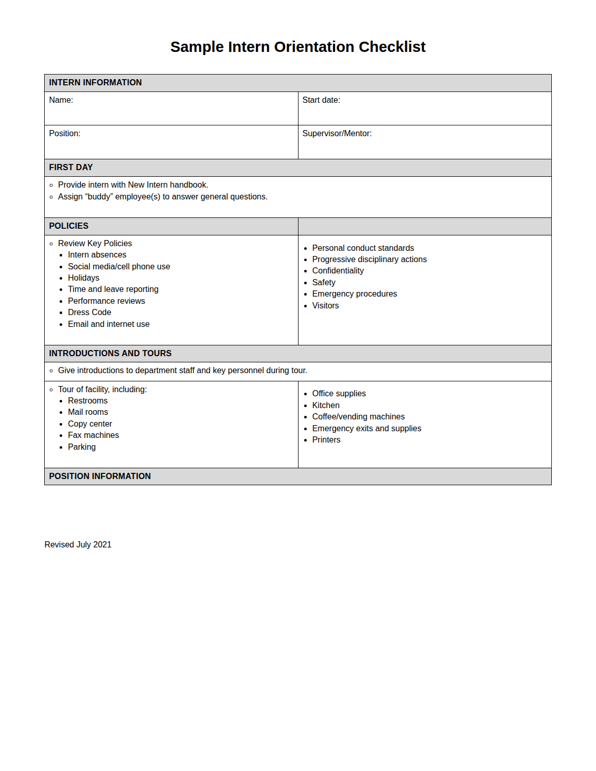Sample Intern Orientation Checklist
| INTERN INFORMATION |
| Name: | Start date: |
| Position: | Supervisor/Mentor: |
| FIRST DAY |
| Provide intern with New Intern handbook. Assign “buddy” employee(s) to answer general questions. |
| POLICIES | |
| Review Key Policies Intern absences Social media/cell phone use Holidays Time and leave reporting Performance reviews Dress Code Email and internet use | Personal conduct standards Progressive disciplinary actions Confidentiality Safety Emergency procedures Visitors |
| INTRODUCTIONS AND TOURS |
| Give introductions to department staff and key personnel during tour. |
| Tour of facility, including: Restrooms Mail rooms Copy center Fax machines Parking | Office supplies Kitchen Coffee/vending machines Emergency exits and supplies Printers |
| POSITION INFORMATION |
Revised July 2021